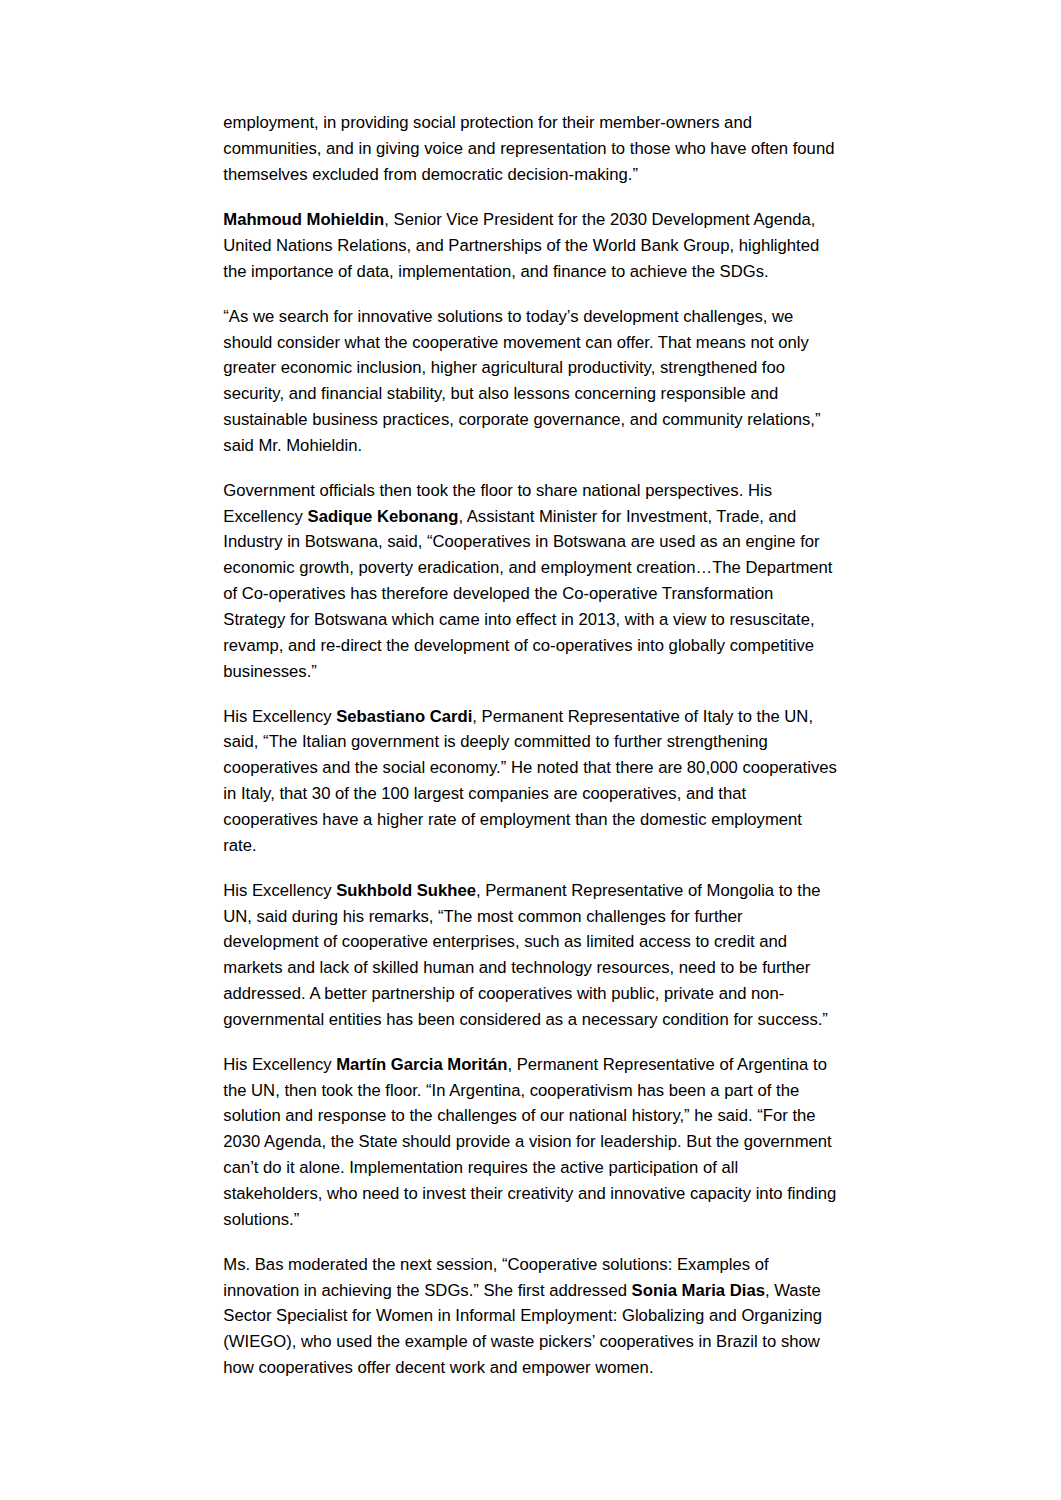employment, in providing social protection for their member-owners and communities, and in giving voice and representation to those who have often found themselves excluded from democratic decision-making.”
Mahmoud Mohieldin, Senior Vice President for the 2030 Development Agenda, United Nations Relations, and Partnerships of the World Bank Group, highlighted the importance of data, implementation, and finance to achieve the SDGs.
“As we search for innovative solutions to today’s development challenges, we should consider what the cooperative movement can offer. That means not only greater economic inclusion, higher agricultural productivity, strengthened foo security, and financial stability, but also lessons concerning responsible and sustainable business practices, corporate governance, and community relations,” said Mr. Mohieldin.
Government officials then took the floor to share national perspectives. His Excellency Sadique Kebonang, Assistant Minister for Investment, Trade, and Industry in Botswana, said, “Cooperatives in Botswana are used as an engine for economic growth, poverty eradication, and employment creation…The Department of Co-operatives has therefore developed the Co-operative Transformation Strategy for Botswana which came into effect in 2013, with a view to resuscitate, revamp, and re-direct the development of co-operatives into globally competitive businesses.”
His Excellency Sebastiano Cardi, Permanent Representative of Italy to the UN, said, “The Italian government is deeply committed to further strengthening cooperatives and the social economy.” He noted that there are 80,000 cooperatives in Italy, that 30 of the 100 largest companies are cooperatives, and that cooperatives have a higher rate of employment than the domestic employment rate.
His Excellency Sukhbold Sukhee, Permanent Representative of Mongolia to the UN, said during his remarks, “The most common challenges for further development of cooperative enterprises, such as limited access to credit and markets and lack of skilled human and technology resources, need to be further addressed. A better partnership of cooperatives with public, private and non-governmental entities has been considered as a necessary condition for success.”
His Excellency Martín Garcia Moritán, Permanent Representative of Argentina to the UN, then took the floor. “In Argentina, cooperativism has been a part of the solution and response to the challenges of our national history,” he said. “For the 2030 Agenda, the State should provide a vision for leadership. But the government can’t do it alone. Implementation requires the active participation of all stakeholders, who need to invest their creativity and innovative capacity into finding solutions.”
Ms. Bas moderated the next session, “Cooperative solutions: Examples of innovation in achieving the SDGs.” She first addressed Sonia Maria Dias, Waste Sector Specialist for Women in Informal Employment: Globalizing and Organizing (WIEGO), who used the example of waste pickers’ cooperatives in Brazil to show how cooperatives offer decent work and empower women.